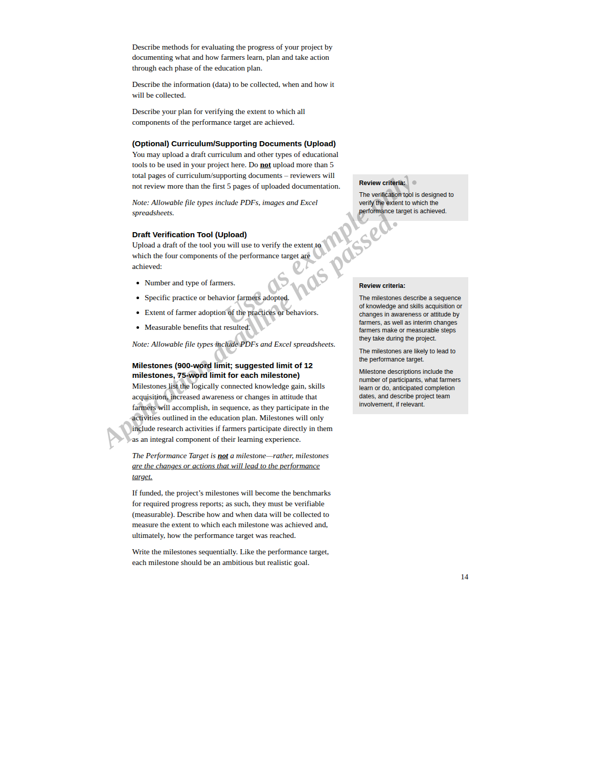Application deadline has passed. Use as example only.
Review criteria:
The verification tool is designed to verify the extent to which the performance target is achieved.
Review criteria:
The milestones describe a sequence of knowledge and skills acquisition or changes in awareness or attitude by farmers, as well as interim changes farmers make or measurable steps they take during the project.
The milestones are likely to lead to the performance target.
Milestone descriptions include the number of participants, what farmers learn or do, anticipated completion dates, and describe project team involvement, if relevant.
Describe methods for evaluating the progress of your project by documenting what and how farmers learn, plan and take action through each phase of the education plan.
Describe the information (data) to be collected, when and how it will be collected.
Describe your plan for verifying the extent to which all components of the performance target are achieved.
(Optional) Curriculum/Supporting Documents (Upload)
You may upload a draft curriculum and other types of educational tools to be used in your project here. Do not upload more than 5 total pages of curriculum/supporting documents – reviewers will not review more than the first 5 pages of uploaded documentation.
Note: Allowable file types include PDFs, images and Excel spreadsheets.
Draft Verification Tool (Upload)
Upload a draft of the tool you will use to verify the extent to which the four components of the performance target are achieved:
Number and type of farmers.
Specific practice or behavior farmers adopted.
Extent of farmer adoption of the practices or behaviors.
Measurable benefits that resulted.
Note: Allowable file types include PDFs and Excel spreadsheets.
Milestones (900-word limit; suggested limit of 12 milestones, 75-word limit for each milestone)
Milestones list the logically connected knowledge gain, skills acquisition, increased awareness or changes in attitude that farmers will accomplish, in sequence, as they participate in the activities outlined in the education plan. Milestones will only include research activities if farmers participate directly in them as an integral component of their learning experience.
The Performance Target is not a milestone—rather, milestones are the changes or actions that will lead to the performance target.
If funded, the project’s milestones will become the benchmarks for required progress reports; as such, they must be verifiable (measurable). Describe how and when data will be collected to measure the extent to which each milestone was achieved and, ultimately, how the performance target was reached.
Write the milestones sequentially. Like the performance target, each milestone should be an ambitious but realistic goal.
14